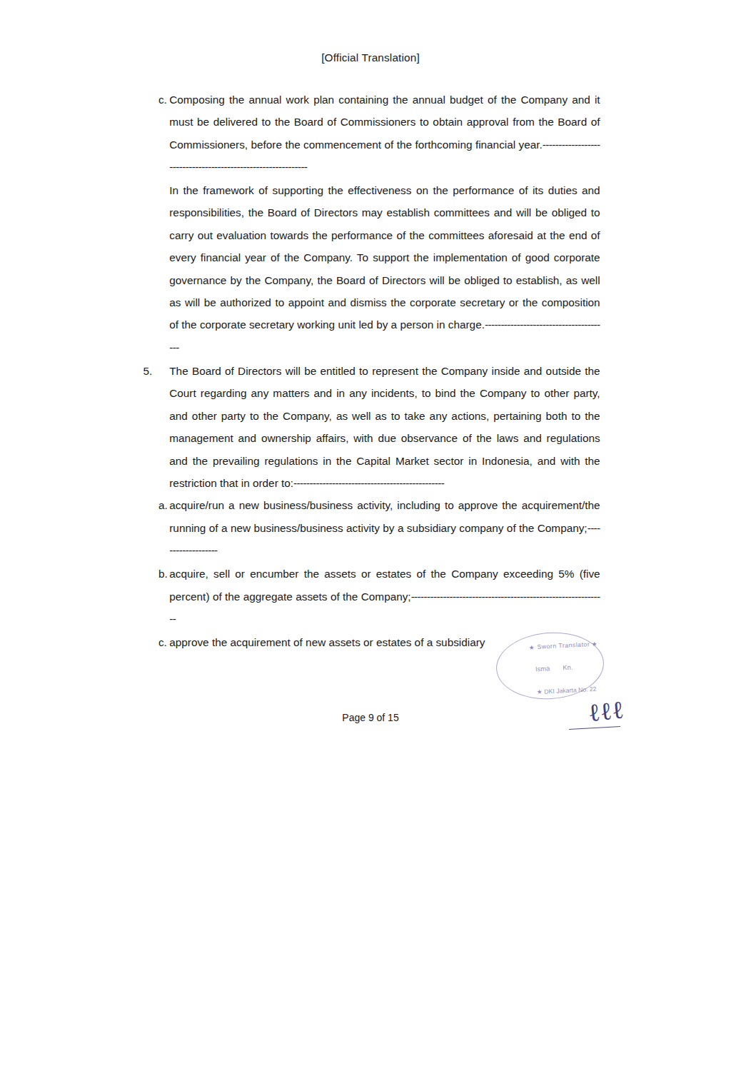[Official Translation]
c. Composing the annual work plan containing the annual budget of the Company and it must be delivered to the Board of Commissioners to obtain approval from the Board of Commissioners, before the commencement of the forthcoming financial year.-------------------------------------------------------------
In the framework of supporting the effectiveness on the performance of its duties and responsibilities, the Board of Directors may establish committees and will be obliged to carry out evaluation towards the performance of the committees aforesaid at the end of every financial year of the Company. To support the implementation of good corporate governance by the Company, the Board of Directors will be obliged to establish, as well as will be authorized to appoint and dismiss the corporate secretary or the composition of the corporate secretary working unit led by a person in charge.---------------------------------------
5. The Board of Directors will be entitled to represent the Company inside and outside the Court regarding any matters and in any incidents, to bind the Company to other party, and other party to the Company, as well as to take any actions, pertaining both to the management and ownership affairs, with due observance of the laws and regulations and the prevailing regulations in the Capital Market sector in Indonesia, and with the restriction that in order to:-----------------------------------------------
a. acquire/run a new business/business activity, including to approve the acquirement/the running of a new business/business activity by a subsidiary company of the Company;-------------------
b. acquire, sell or encumber the assets or estates of the Company exceeding 5% (five percent) of the aggregate assets of the Company;-------------------------------------------------------------
c. approve the acquirement of new assets or estates of a subsidiary
Page 9 of 15
★ Sworn Translator ★
Isma Kn.
★ DKI Jakarta No. 22
ℓℓℓ